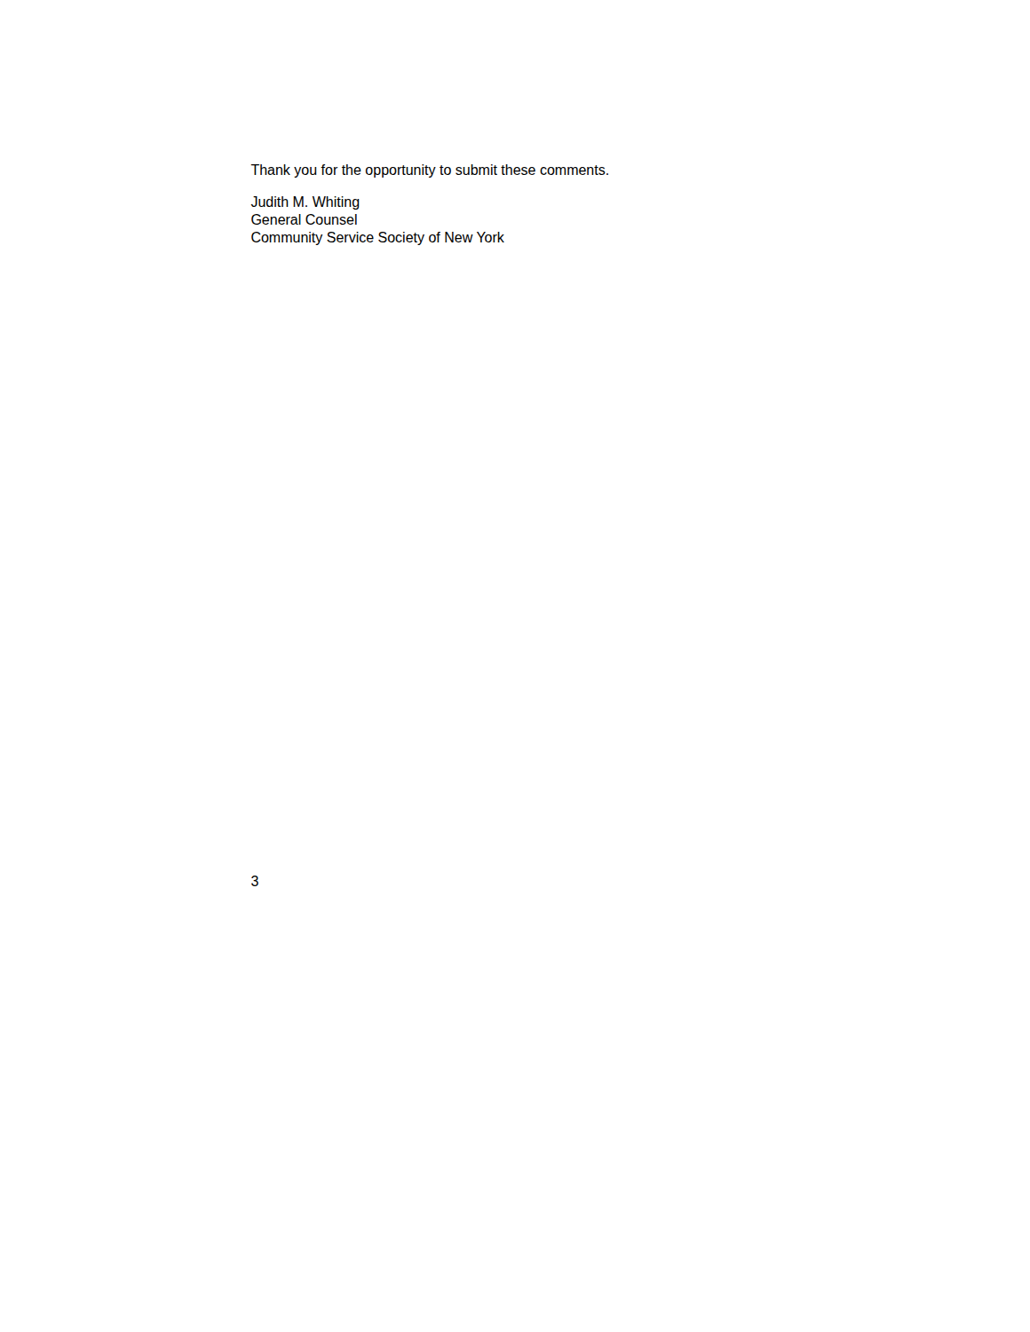Thank you for the opportunity to submit these comments.
Judith M. Whiting
General Counsel
Community Service Society of New York
3